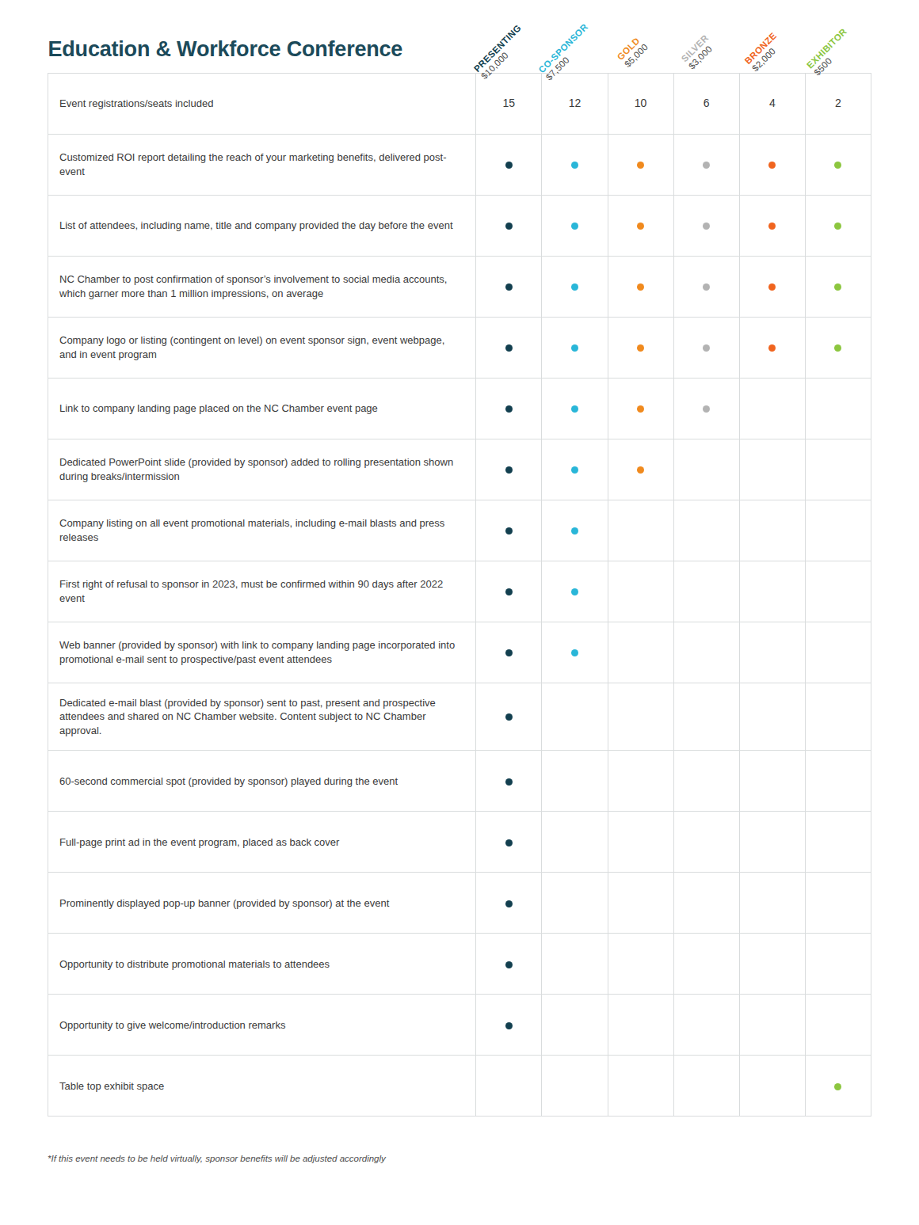| Education & Workforce Conference | Presenting $10,000 | Co-Sponsor $7,500 | Gold $5,000 | Silver $3,000 | Bronze $2,000 | Exhibitor $500 |
| --- | --- | --- | --- | --- | --- | --- |
| Event registrations/seats included | 15 | 12 | 10 | 6 | 4 | 2 |
| Customized ROI report detailing the reach of your marketing benefits, delivered post-event | | | | | | |
| List of attendees, including name, title and company provided the day before the event | | | | | | |
| NC Chamber to post confirmation of sponsor’s involvement to social media accounts, which garner more than 1 million impressions, on average | | | | | | |
| Company logo or listing (contingent on level) on event sponsor sign, event webpage, and in event program | | | | | | |
| Link to company landing page placed on the NC Chamber event page | | | | | | |
| Dedicated PowerPoint slide (provided by sponsor) added to rolling presentation shown during breaks/intermission | | | | | | |
| Company listing on all event promotional materials, including e-mail blasts and press releases | | | | | | |
| First right of refusal to sponsor in 2023, must be confirmed within 90 days after 2022 event | | | | | | |
| Web banner (provided by sponsor) with link to company landing page incorporated into promotional e-mail sent to prospective/past event attendees | | | | | | |
| Dedicated e-mail blast (provided by sponsor) sent to past, present and prospective attendees and shared on NC Chamber website. Content subject to NC Chamber approval. | | | | | | |
| 60-second commercial spot (provided by sponsor) played during the event | | | | | | |
| Full-page print ad in the event program, placed as back cover | | | | | | |
| Prominently displayed pop-up banner (provided by sponsor) at the event | | | | | | |
| Opportunity to distribute promotional materials to attendees | | | | | | |
| Opportunity to give welcome/introduction remarks | | | | | | |
| Table top exhibit space | | | | | | |
*If this event needs to be held virtually, sponsor benefits will be adjusted accordingly